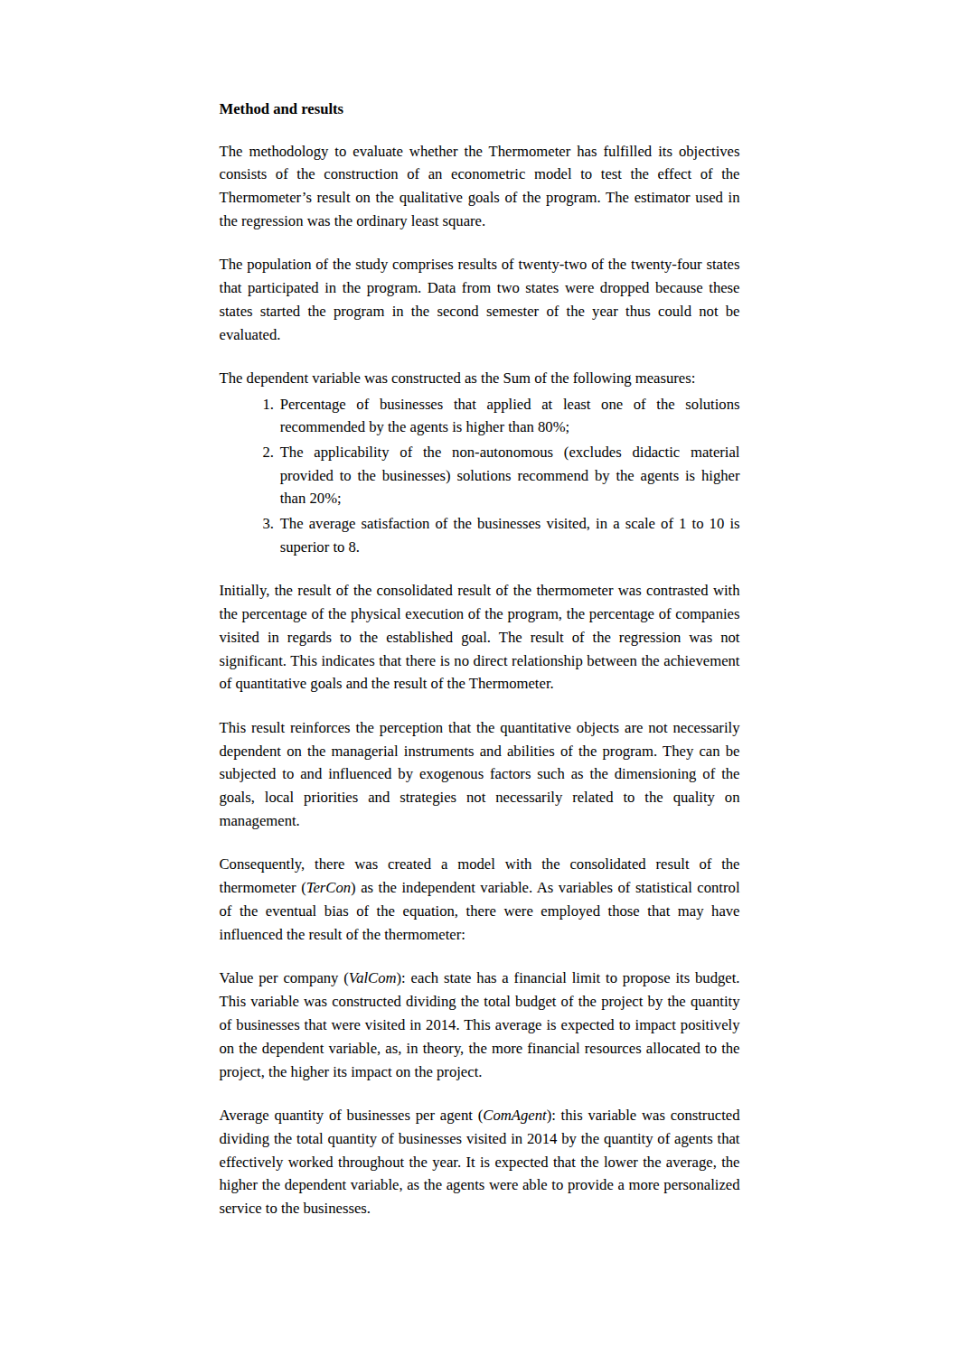Method and results
The methodology to evaluate whether the Thermometer has fulfilled its objectives consists of the construction of an econometric model to test the effect of the Thermometer’s result on the qualitative goals of the program. The estimator used in the regression was the ordinary least square.
The population of the study comprises results of twenty-two of the twenty-four states that participated in the program. Data from two states were dropped because these states started the program in the second semester of the year thus could not be evaluated.
The dependent variable was constructed as the Sum of the following measures:
1. Percentage of businesses that applied at least one of the solutions recommended by the agents is higher than 80%;
2. The applicability of the non-autonomous (excludes didactic material provided to the businesses) solutions recommend by the agents is higher than 20%;
3. The average satisfaction of the businesses visited, in a scale of 1 to 10 is superior to 8.
Initially, the result of the consolidated result of the thermometer was contrasted with the percentage of the physical execution of the program, the percentage of companies visited in regards to the established goal. The result of the regression was not significant. This indicates that there is no direct relationship between the achievement of quantitative goals and the result of the Thermometer.
This result reinforces the perception that the quantitative objects are not necessarily dependent on the managerial instruments and abilities of the program. They can be subjected to and influenced by exogenous factors such as the dimensioning of the goals, local priorities and strategies not necessarily related to the quality on management.
Consequently, there was created a model with the consolidated result of the thermometer (TerCon) as the independent variable. As variables of statistical control of the eventual bias of the equation, there were employed those that may have influenced the result of the thermometer:
Value per company (ValCom): each state has a financial limit to propose its budget. This variable was constructed dividing the total budget of the project by the quantity of businesses that were visited in 2014. This average is expected to impact positively on the dependent variable, as, in theory, the more financial resources allocated to the project, the higher its impact on the project.
Average quantity of businesses per agent (ComAgent): this variable was constructed dividing the total quantity of businesses visited in 2014 by the quantity of agents that effectively worked throughout the year. It is expected that the lower the average, the higher the dependent variable, as the agents were able to provide a more personalized service to the businesses.